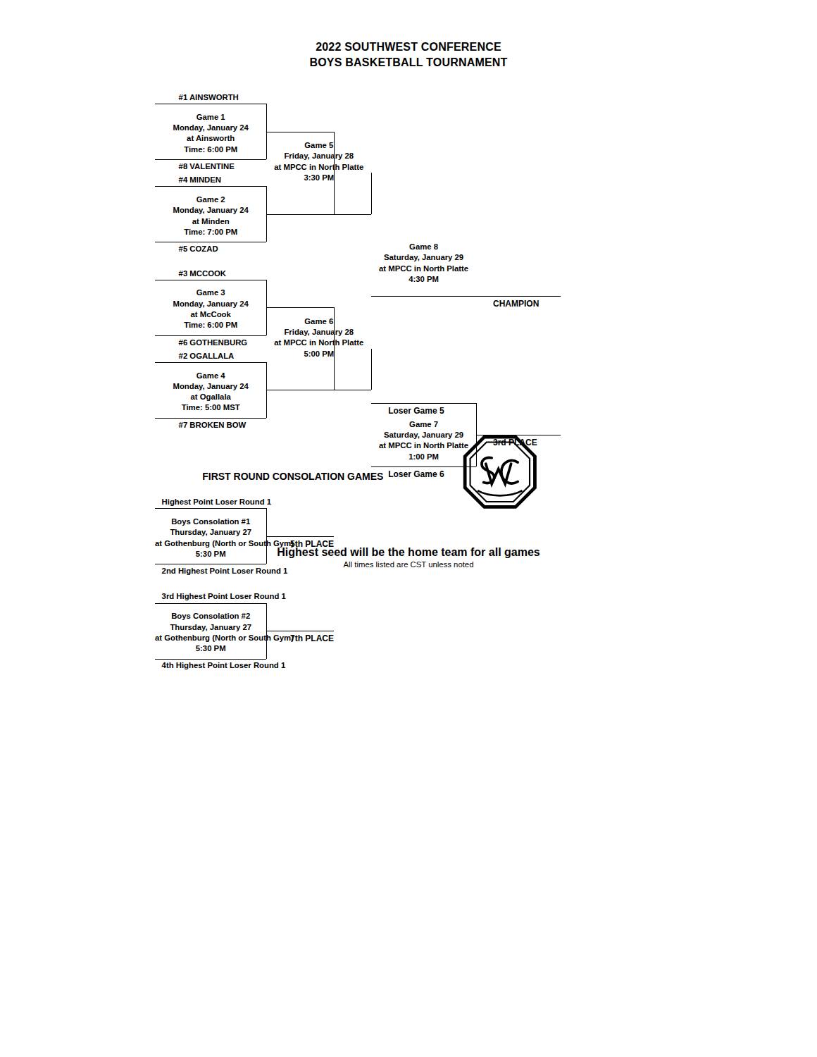2022 SOUTHWEST CONFERENCE
BOYS BASKETBALL TOURNAMENT
#1 AINSWORTH
Game 1
Monday, January 24
at Ainsworth
Time: 6:00 PM
#8 VALENTINE
#4 MINDEN
Game 2
Monday, January 24
at Minden
Time: 7:00 PM
#5 COZAD
Game 5
Friday, January 28
at MPCC in North Platte
3:30 PM
#3 MCCOOK
Game 3
Monday, January 24
at McCook
Time: 6:00 PM
#6 GOTHENBURG
#2 OGALLALA
Game 4
Monday, January 24
at Ogallala
Time: 5:00 MST
#7 BROKEN BOW
Game 6
Friday, January 28
at MPCC in North Platte
5:00 PM
Game 8
Saturday, January 29
at MPCC in North Platte
4:30 PM
CHAMPION
Loser Game 5
Game 7
Saturday, January 29
at MPCC in North Platte
1:00 PM
3rd PLACE
Loser Game 6
FIRST ROUND CONSOLATION GAMES
Highest Point Loser Round 1
Boys Consolation #1
Thursday, January 27
at Gothenburg (North or South Gym)
5:30 PM
2nd Highest Point Loser Round 1
5th PLACE
3rd Highest Point Loser Round 1
Boys Consolation #2
Thursday, January 27
at Gothenburg (North or South Gym)
5:30 PM
4th Highest Point Loser Round 1
7th PLACE
Highest seed will be the home team for all games
All times listed are CST unless noted